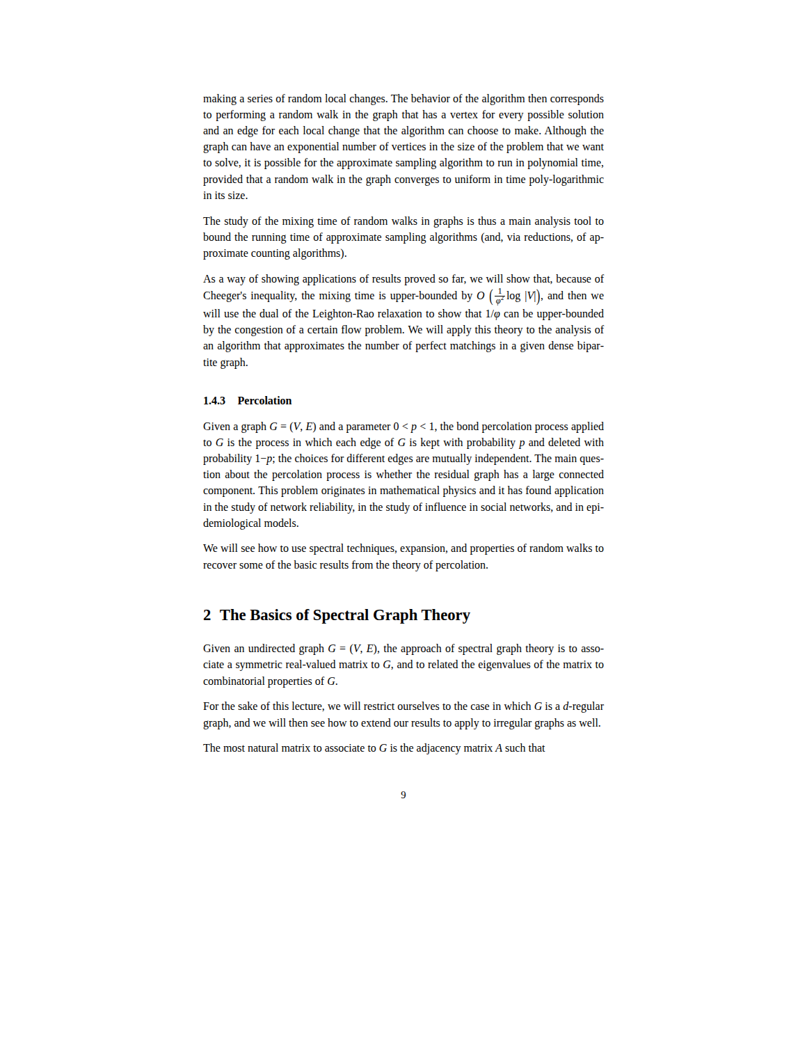making a series of random local changes. The behavior of the algorithm then corresponds to performing a random walk in the graph that has a vertex for every possible solution and an edge for each local change that the algorithm can choose to make. Although the graph can have an exponential number of vertices in the size of the problem that we want to solve, it is possible for the approximate sampling algorithm to run in polynomial time, provided that a random walk in the graph converges to uniform in time poly-logarithmic in its size.
The study of the mixing time of random walks in graphs is thus a main analysis tool to bound the running time of approximate sampling algorithms (and, via reductions, of approximate counting algorithms).
As a way of showing applications of results proved so far, we will show that, because of Cheeger's inequality, the mixing time is upper-bounded by O (1 φ2 log |V|), and then we will use the dual of the Leighton-Rao relaxation to show that 1/φ can be upper-bounded by the congestion of a certain flow problem. We will apply this theory to the analysis of an algorithm that approximates the number of perfect matchings in a given dense bipartite graph.
1.4.3 Percolation
Given a graph G = (V, E) and a parameter 0 < p < 1, the bond percolation process applied to G is the process in which each edge of G is kept with probability p and deleted with probability 1−p; the choices for different edges are mutually independent. The main question about the percolation process is whether the residual graph has a large connected component. This problem originates in mathematical physics and it has found application in the study of network reliability, in the study of influence in social networks, and in epidemiological models.
We will see how to use spectral techniques, expansion, and properties of random walks to recover some of the basic results from the theory of percolation.
2 The Basics of Spectral Graph Theory
Given an undirected graph G = (V, E), the approach of spectral graph theory is to associate a symmetric real-valued matrix to G, and to related the eigenvalues of the matrix to combinatorial properties of G.
For the sake of this lecture, we will restrict ourselves to the case in which G is a d-regular graph, and we will then see how to extend our results to apply to irregular graphs as well.
The most natural matrix to associate to G is the adjacency matrix A such that
9